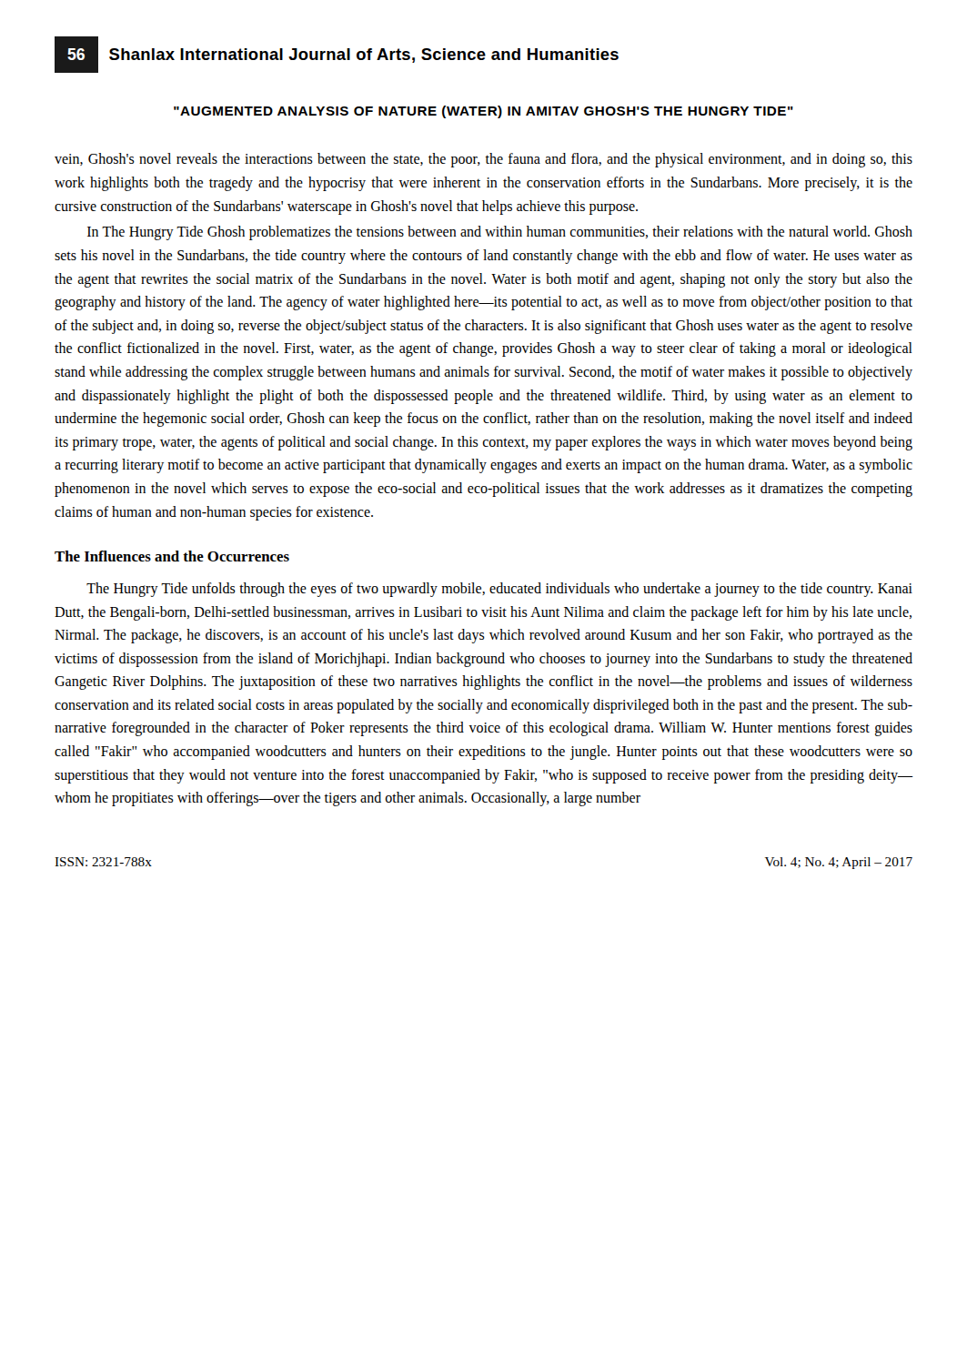56 Shanlax International Journal of Arts, Science and Humanities
"AUGMENTED ANALYSIS OF NATURE (WATER) IN AMITAV GHOSH'S THE HUNGRY TIDE"
vein, Ghosh's novel reveals the interactions between the state, the poor, the fauna and flora, and the physical environment, and in doing so, this work highlights both the tragedy and the hypocrisy that were inherent in the conservation efforts in the Sundarbans. More precisely, it is the cursive construction of the Sundarbans' waterscape in Ghosh's novel that helps achieve this purpose.
In The Hungry Tide Ghosh problematizes the tensions between and within human communities, their relations with the natural world. Ghosh sets his novel in the Sundarbans, the tide country where the contours of land constantly change with the ebb and flow of water. He uses water as the agent that rewrites the social matrix of the Sundarbans in the novel. Water is both motif and agent, shaping not only the story but also the geography and history of the land. The agency of water highlighted here—its potential to act, as well as to move from object/other position to that of the subject and, in doing so, reverse the object/subject status of the characters. It is also significant that Ghosh uses water as the agent to resolve the conflict fictionalized in the novel. First, water, as the agent of change, provides Ghosh a way to steer clear of taking a moral or ideological stand while addressing the complex struggle between humans and animals for survival. Second, the motif of water makes it possible to objectively and dispassionately highlight the plight of both the dispossessed people and the threatened wildlife. Third, by using water as an element to undermine the hegemonic social order, Ghosh can keep the focus on the conflict, rather than on the resolution, making the novel itself and indeed its primary trope, water, the agents of political and social change. In this context, my paper explores the ways in which water moves beyond being a recurring literary motif to become an active participant that dynamically engages and exerts an impact on the human drama. Water, as a symbolic phenomenon in the novel which serves to expose the eco-social and eco-political issues that the work addresses as it dramatizes the competing claims of human and non-human species for existence.
The Influences and the Occurrences
The Hungry Tide unfolds through the eyes of two upwardly mobile, educated individuals who undertake a journey to the tide country. Kanai Dutt, the Bengali-born, Delhi-settled businessman, arrives in Lusibari to visit his Aunt Nilima and claim the package left for him by his late uncle, Nirmal. The package, he discovers, is an account of his uncle's last days which revolved around Kusum and her son Fakir, who portrayed as the victims of dispossession from the island of Morichjhapi. Indian background who chooses to journey into the Sundarbans to study the threatened Gangetic River Dolphins. The juxtaposition of these two narratives highlights the conflict in the novel—the problems and issues of wilderness conservation and its related social costs in areas populated by the socially and economically disprivileged both in the past and the present. The sub-narrative foregrounded in the character of Poker represents the third voice of this ecological drama. William W. Hunter mentions forest guides called "Fakir" who accompanied woodcutters and hunters on their expeditions to the jungle. Hunter points out that these woodcutters were so superstitious that they would not venture into the forest unaccompanied by Fakir, "who is supposed to receive power from the presiding deity— whom he propitiates with offerings—over the tigers and other animals. Occasionally, a large number
ISSN: 2321-788x Vol. 4; No. 4; April – 2017